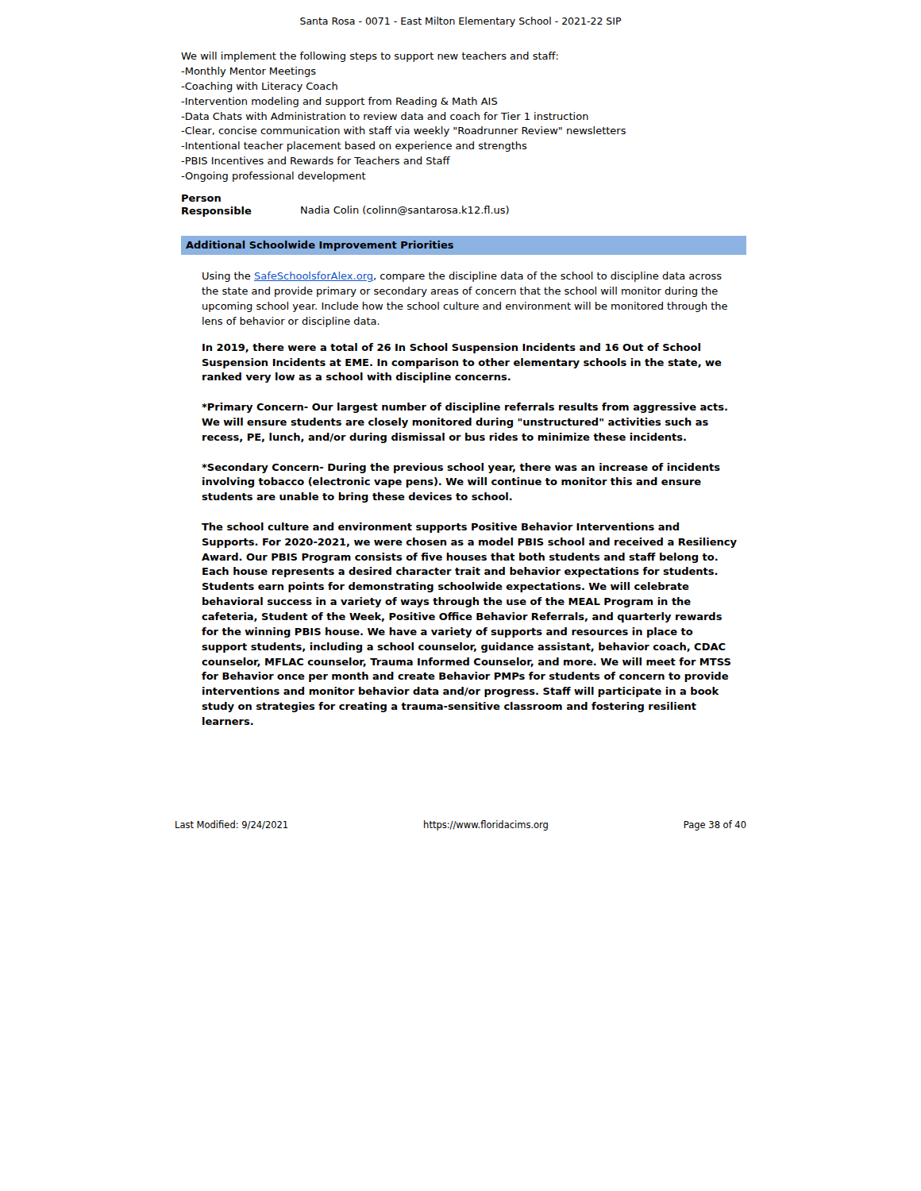Santa Rosa - 0071 - East Milton Elementary School - 2021-22 SIP
We will implement the following steps to support new teachers and staff: -Monthly Mentor Meetings -Coaching with Literacy Coach -Intervention modeling and support from Reading & Math AIS -Data Chats with Administration to review data and coach for Tier 1 instruction -Clear, concise communication with staff via weekly "Roadrunner Review" newsletters -Intentional teacher placement based on experience and strengths -PBIS Incentives and Rewards for Teachers and Staff -Ongoing professional development
Person
Responsible
Nadia Colin (colinn@santarosa.k12.fl.us)
Additional Schoolwide Improvement Priorities
Using the SafeSchoolsforAlex.org, compare the discipline data of the school to discipline data across the state and provide primary or secondary areas of concern that the school will monitor during the upcoming school year. Include how the school culture and environment will be monitored through the lens of behavior or discipline data.
In 2019, there were a total of 26 In School Suspension Incidents and 16 Out of School Suspension Incidents at EME. In comparison to other elementary schools in the state, we ranked very low as a school with discipline concerns. *Primary Concern- Our largest number of discipline referrals results from aggressive acts. We will ensure students are closely monitored during "unstructured" activities such as recess, PE, lunch, and/or during dismissal or bus rides to minimize these incidents. *Secondary Concern- During the previous school year, there was an increase of incidents involving tobacco (electronic vape pens). We will continue to monitor this and ensure students are unable to bring these devices to school. The school culture and environment supports Positive Behavior Interventions and Supports. For 2020-2021, we were chosen as a model PBIS school and received a Resiliency Award. Our PBIS Program consists of five houses that both students and staff belong to. Each house represents a desired character trait and behavior expectations for students. Students earn points for demonstrating schoolwide expectations. We will celebrate behavioral success in a variety of ways through the use of the MEAL Program in the cafeteria, Student of the Week, Positive Office Behavior Referrals, and quarterly rewards for the winning PBIS house. We have a variety of supports and resources in place to support students, including a school counselor, guidance assistant, behavior coach, CDAC counselor, MFLAC counselor, Trauma Informed Counselor, and more. We will meet for MTSS for Behavior once per month and create Behavior PMPs for students of concern to provide interventions and monitor behavior data and/or progress. Staff will participate in a book study on strategies for creating a trauma-sensitive classroom and fostering resilient learners.
Last Modified: 9/24/2021
https://www.floridacims.org
Page 38 of 40